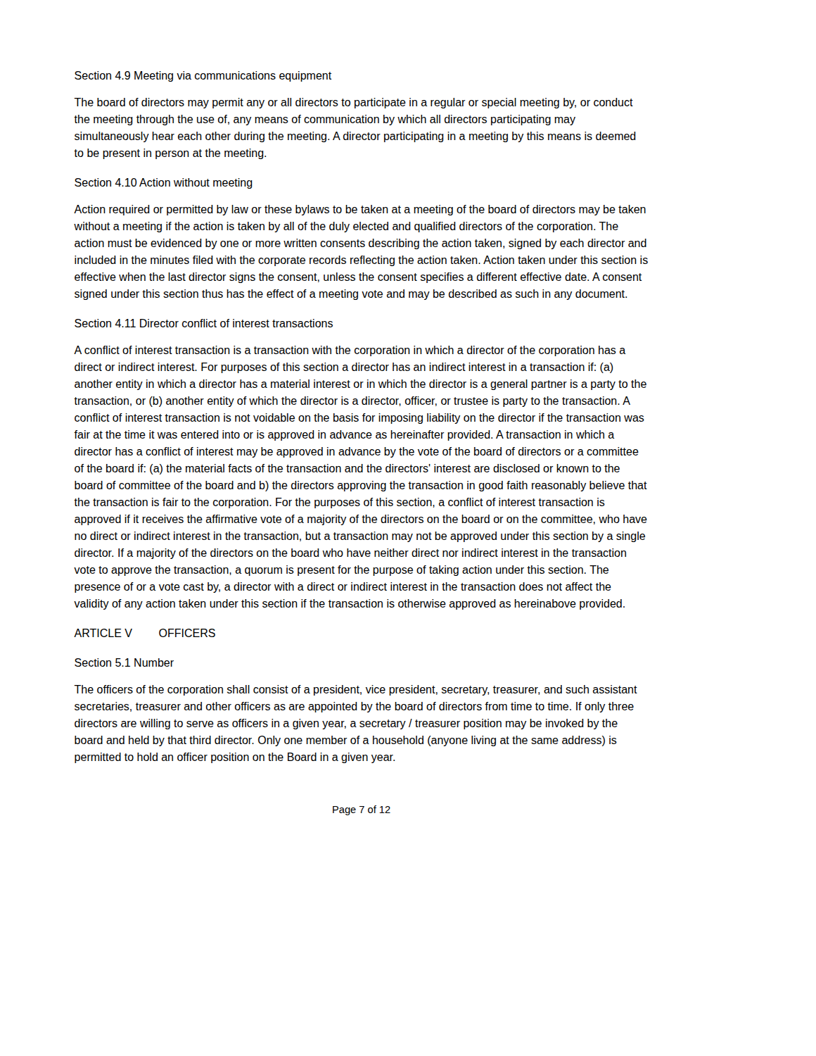Section 4.9 Meeting via communications equipment
The board of directors may permit any or all directors to participate in a regular or special meeting by, or conduct the meeting through the use of, any means of communication by which all directors participating may simultaneously hear each other during the meeting. A director participating in a meeting by this means is deemed to be present in person at the meeting.
Section 4.10 Action without meeting
Action required or permitted by law or these bylaws to be taken at a meeting of the board of directors may be taken without a meeting if the action is taken by all of the duly elected and qualified directors of the corporation. The action must be evidenced by one or more written consents describing the action taken, signed by each director and included in the minutes filed with the corporate records reflecting the action taken. Action taken under this section is effective when the last director signs the consent, unless the consent specifies a different effective date. A consent signed under this section thus has the effect of a meeting vote and may be described as such in any document.
Section 4.11 Director conflict of interest transactions
A conflict of interest transaction is a transaction with the corporation in which a director of the corporation has a direct or indirect interest. For purposes of this section a director has an indirect interest in a transaction if: (a) another entity in which a director has a material interest or in which the director is a general partner is a party to the transaction, or (b) another entity of which the director is a director, officer, or trustee is party to the transaction. A conflict of interest transaction is not voidable on the basis for imposing liability on the director if the transaction was fair at the time it was entered into or is approved in advance as hereinafter provided. A transaction in which a director has a conflict of interest may be approved in advance by the vote of the board of directors or a committee of the board if: (a) the material facts of the transaction and the directors' interest are disclosed or known to the board of committee of the board and b) the directors approving the transaction in good faith reasonably believe that the transaction is fair to the corporation. For the purposes of this section, a conflict of interest transaction is approved if it receives the affirmative vote of a majority of the directors on the board or on the committee, who have no direct or indirect interest in the transaction, but a transaction may not be approved under this section by a single director. If a majority of the directors on the board who have neither direct nor indirect interest in the transaction vote to approve the transaction, a quorum is present for the purpose of taking action under this section. The presence of or a vote cast by, a director with a direct or indirect interest in the transaction does not affect the validity of any action taken under this section if the transaction is otherwise approved as hereinabove provided.
ARTICLE VOFFICERS
Section 5.1 Number
The officers of the corporation shall consist of a president, vice president, secretary, treasurer, and such assistant secretaries, treasurer and other officers as are appointed by the board of directors from time to time. If only three directors are willing to serve as officers in a given year, a secretary / treasurer position may be invoked by the board and held by that third director. Only one member of a household (anyone living at the same address) is permitted to hold an officer position on the Board in a given year.
Page 7 of 12